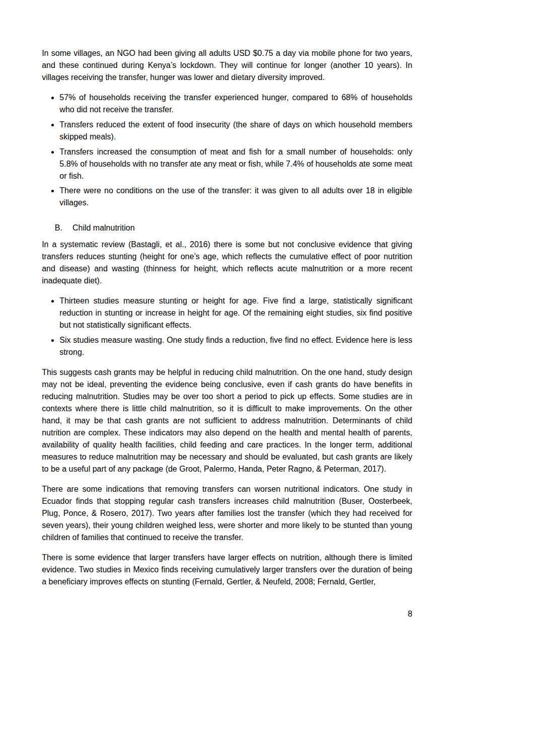In some villages, an NGO had been giving all adults USD $0.75 a day via mobile phone for two years, and these continued during Kenya’s lockdown. They will continue for longer (another 10 years). In villages receiving the transfer, hunger was lower and dietary diversity improved.
57% of households receiving the transfer experienced hunger, compared to 68% of households who did not receive the transfer.
Transfers reduced the extent of food insecurity (the share of days on which household members skipped meals).
Transfers increased the consumption of meat and fish for a small number of households: only 5.8% of households with no transfer ate any meat or fish, while 7.4% of households ate some meat or fish.
There were no conditions on the use of the transfer: it was given to all adults over 18 in eligible villages.
B. Child malnutrition
In a systematic review (Bastagli, et al., 2016) there is some but not conclusive evidence that giving transfers reduces stunting (height for one’s age, which reflects the cumulative effect of poor nutrition and disease) and wasting (thinness for height, which reflects acute malnutrition or a more recent inadequate diet).
Thirteen studies measure stunting or height for age. Five find a large, statistically significant reduction in stunting or increase in height for age. Of the remaining eight studies, six find positive but not statistically significant effects.
Six studies measure wasting. One study finds a reduction, five find no effect. Evidence here is less strong.
This suggests cash grants may be helpful in reducing child malnutrition. On the one hand, study design may not be ideal, preventing the evidence being conclusive, even if cash grants do have benefits in reducing malnutrition. Studies may be over too short a period to pick up effects. Some studies are in contexts where there is little child malnutrition, so it is difficult to make improvements. On the other hand, it may be that cash grants are not sufficient to address malnutrition. Determinants of child nutrition are complex. These indicators may also depend on the health and mental health of parents, availability of quality health facilities, child feeding and care practices. In the longer term, additional measures to reduce malnutrition may be necessary and should be evaluated, but cash grants are likely to be a useful part of any package (de Groot, Palermo, Handa, Peter Ragno, & Peterman, 2017).
There are some indications that removing transfers can worsen nutritional indicators. One study in Ecuador finds that stopping regular cash transfers increases child malnutrition (Buser, Oosterbeek, Plug, Ponce, & Rosero, 2017). Two years after families lost the transfer (which they had received for seven years), their young children weighed less, were shorter and more likely to be stunted than young children of families that continued to receive the transfer.
There is some evidence that larger transfers have larger effects on nutrition, although there is limited evidence. Two studies in Mexico finds receiving cumulatively larger transfers over the duration of being a beneficiary improves effects on stunting (Fernald, Gertler, & Neufeld, 2008; Fernald, Gertler,
8